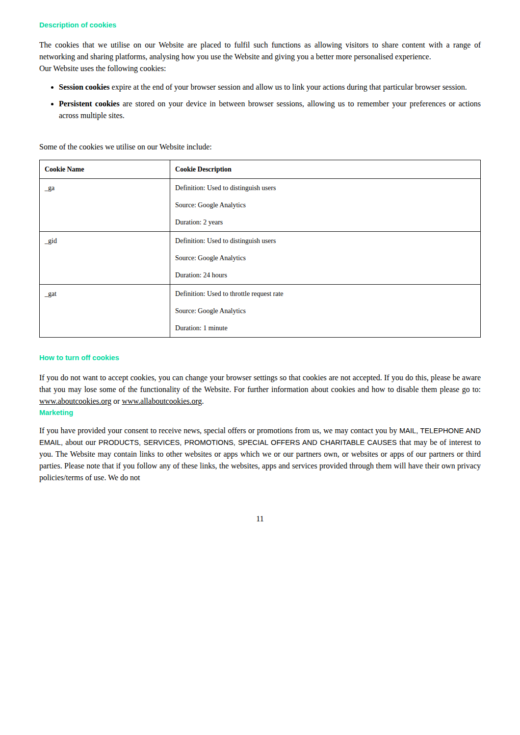Description of cookies
The cookies that we utilise on our Website are placed to fulfil such functions as allowing visitors to share content with a range of networking and sharing platforms, analysing how you use the Website and giving you a better more personalised experience.
Our Website uses the following cookies:
Session cookies expire at the end of your browser session and allow us to link your actions during that particular browser session.
Persistent cookies are stored on your device in between browser sessions, allowing us to remember your preferences or actions across multiple sites.
Some of the cookies we utilise on our Website include:
| Cookie Name | Cookie Description |
| --- | --- |
| _ga | Definition: Used to distinguish users Source: Google Analytics Duration: 2 years |
| _gid | Definition: Used to distinguish users Source: Google Analytics Duration: 24 hours |
| _gat | Definition: Used to throttle request rate Source: Google Analytics Duration: 1 minute |
How to turn off cookies
If you do not want to accept cookies, you can change your browser settings so that cookies are not accepted. If you do this, please be aware that you may lose some of the functionality of the Website. For further information about cookies and how to disable them please go to: www.aboutcookies.org or www.allaboutcookies.org.
Marketing
If you have provided your consent to receive news, special offers or promotions from us, we may contact you by MAIL, TELEPHONE AND EMAIL, about our PRODUCTS, SERVICES, PROMOTIONS, SPECIAL OFFERS AND CHARITABLE CAUSES that may be of interest to you. The Website may contain links to other websites or apps which we or our partners own, or websites or apps of our partners or third parties. Please note that if you follow any of these links, the websites, apps and services provided through them will have their own privacy policies/terms of use. We do not
11